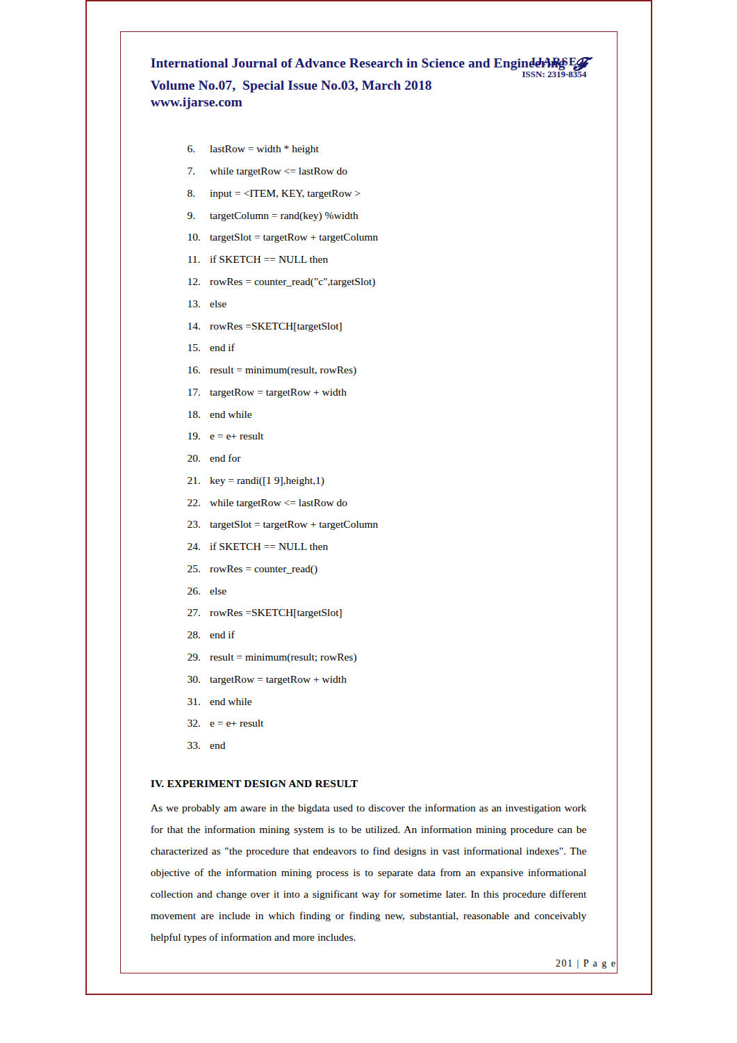IJARSE
ISSN: 2319-8354
International Journal of Advance Research in Science and Engineering 𝓕
Volume No.07, Special Issue No.03, March 2018
www.ijarse.com
lastRow = width * height
while targetRow <= lastRow do
input = <ITEM, KEY, targetRow >
targetColumn = rand(key) %width
targetSlot = targetRow + targetColumn
if SKETCH == NULL then
rowRes = counter_read("c",targetSlot)
else
rowRes =SKETCH[targetSlot]
end if
result = minimum(result, rowRes)
targetRow = targetRow + width
end while
e = e+ result
end for
key = randi([1 9],height,1)
while targetRow <= lastRow do
targetSlot = targetRow + targetColumn
if SKETCH == NULL then
rowRes = counter_read()
else
rowRes =SKETCH[targetSlot]
end if
result = minimum(result; rowRes)
targetRow = targetRow + width
end while
e = e+ result
end
IV. EXPERIMENT DESIGN AND RESULT
As we probably am aware in the bigdata used to discover the information as an investigation work for that the information mining system is to be utilized. An information mining procedure can be characterized as "the procedure that endeavors to find designs in vast informational indexes". The objective of the information mining process is to separate data from an expansive informational collection and change over it into a significant way for sometime later. In this procedure different movement are include in which finding or finding new, substantial, reasonable and conceivably helpful types of information and more includes.
201 | P a g e